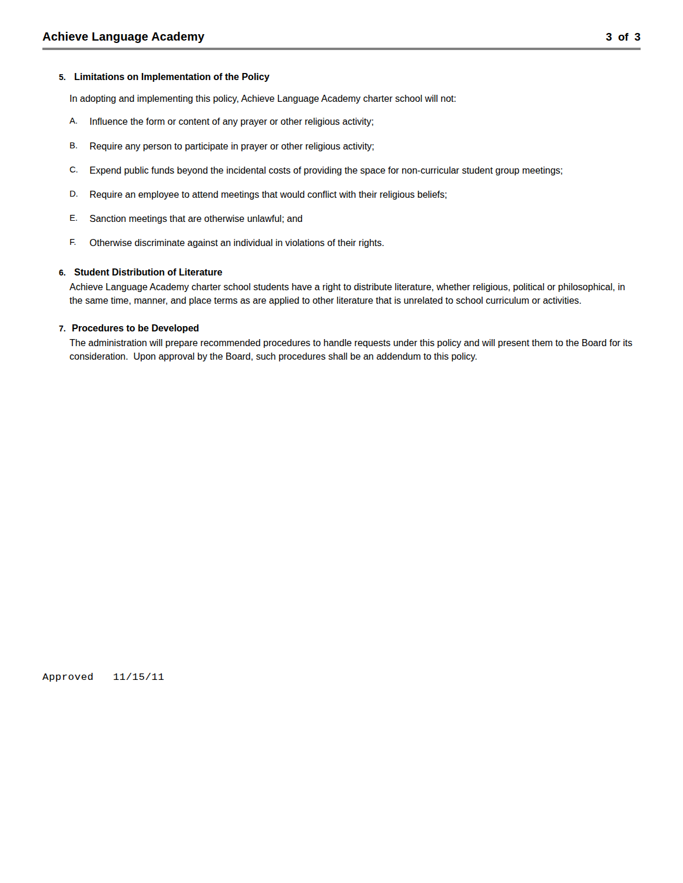Achieve Language Academy 3 of 3
5. Limitations on Implementation of the Policy
In adopting and implementing this policy, Achieve Language Academy charter school will not:
A. Influence the form or content of any prayer or other religious activity;
B. Require any person to participate in prayer or other religious activity;
C. Expend public funds beyond the incidental costs of providing the space for non-curricular student group meetings;
D. Require an employee to attend meetings that would conflict with their religious beliefs;
E. Sanction meetings that are otherwise unlawful; and
F. Otherwise discriminate against an individual in violations of their rights.
6. Student Distribution of Literature
Achieve Language Academy charter school students have a right to distribute literature, whether religious, political or philosophical, in the same time, manner, and place terms as are applied to other literature that is unrelated to school curriculum or activities.
7. Procedures to be Developed
The administration will prepare recommended procedures to handle requests under this policy and will present them to the Board for its consideration. Upon approval by the Board, such procedures shall be an addendum to this policy.
Approved 11/15/11